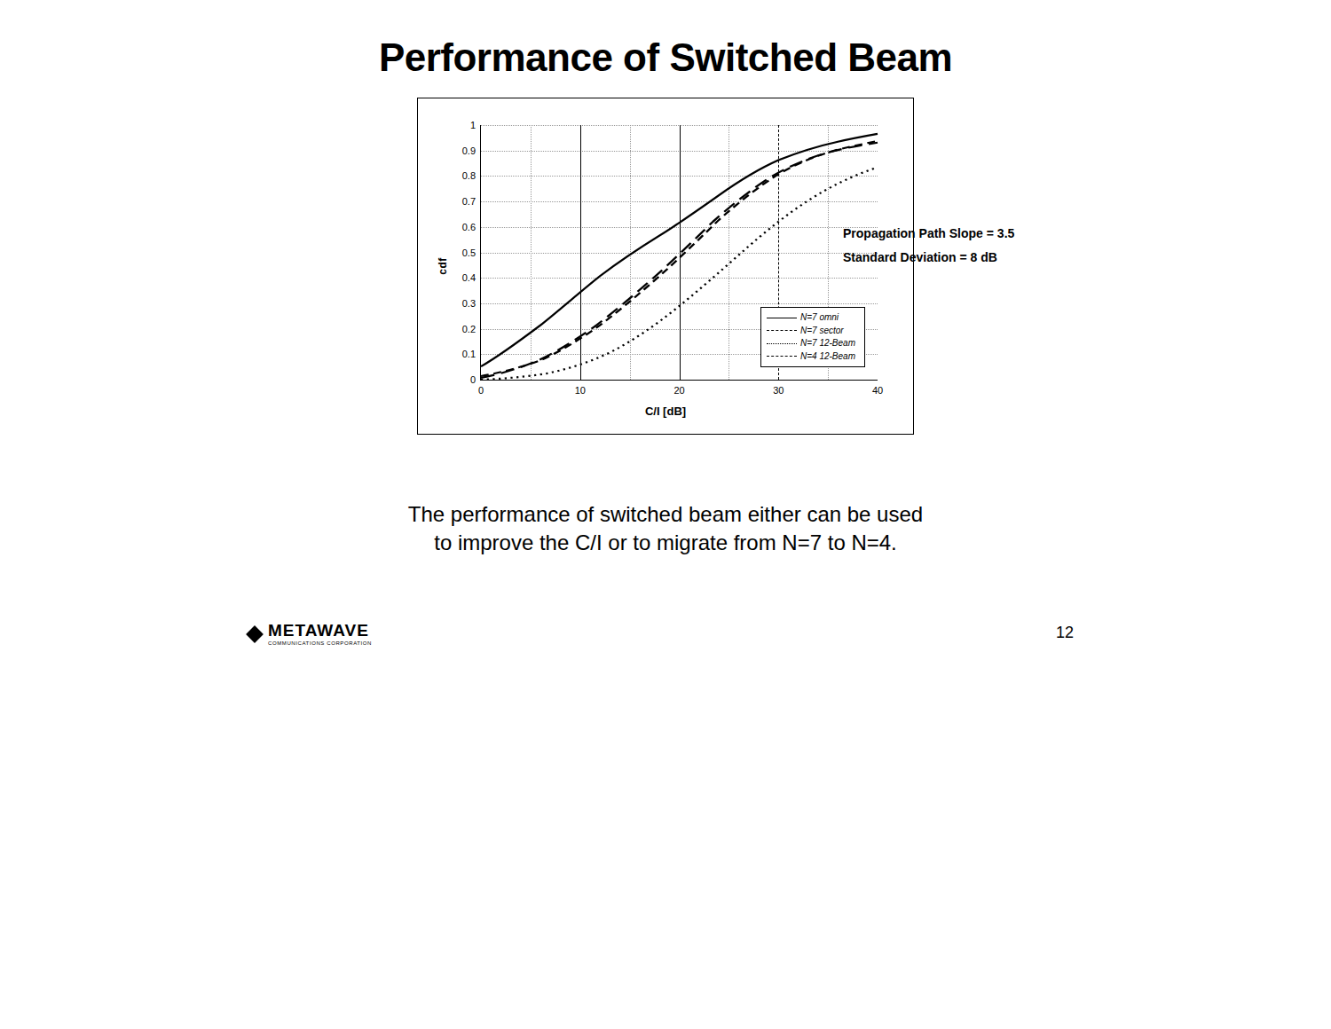Performance of Switched Beam
1
0.9
0.8
0.7
0.6
0.5
0.4
0.3
0.2
0.1
0
0
10
20
30
40
| | N=7 omni |
| | N=7 sector |
| | N=7 12-Beam |
| | N=4 12-Beam |
cdf
C/I [dB]
Propagation Path Slope = 3.5
Standard Deviation = 8 dB
The performance of switched beam either can be used
to improve the C/I or to migrate from N=7 to N=4.
METAWAVECOMMUNICATIONS CORPORATION
12